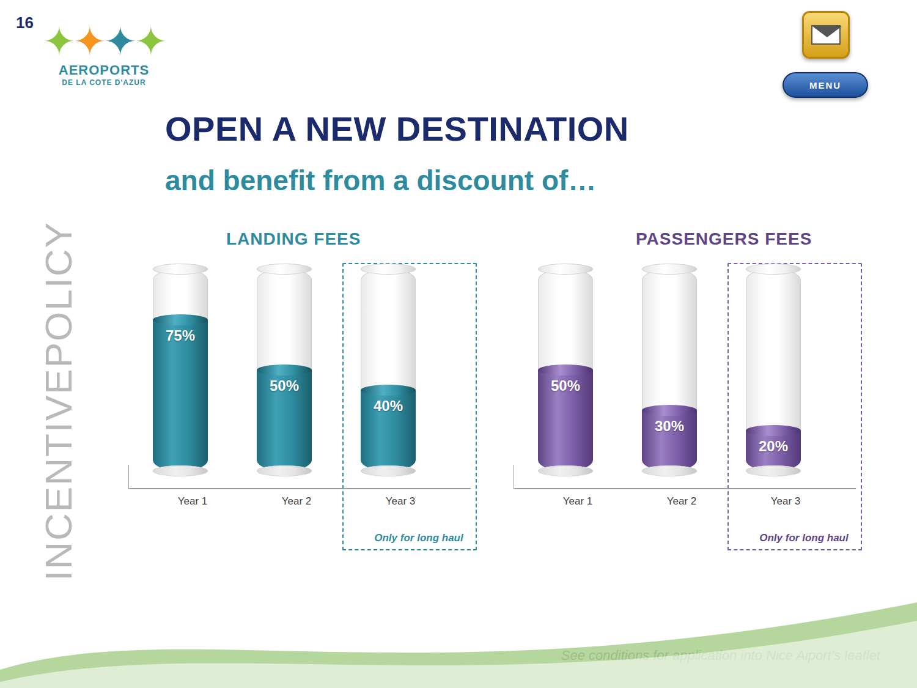16
✦✦✦✦
AEROPORTS
DE LA COTE D'AZUR
MENU
INCENTIVEPOLICY
OPEN A NEW DESTINATION
and benefit from a discount of…
LANDING FEES
PASSENGERS FEES
75%
50%
40%
Year 1 Year 2 Year 3
Only for long haul
50%
30%
20%
Year 1 Year 2 Year 3
Only for long haul
See conditions for application into Nice Aiport’s leaflet